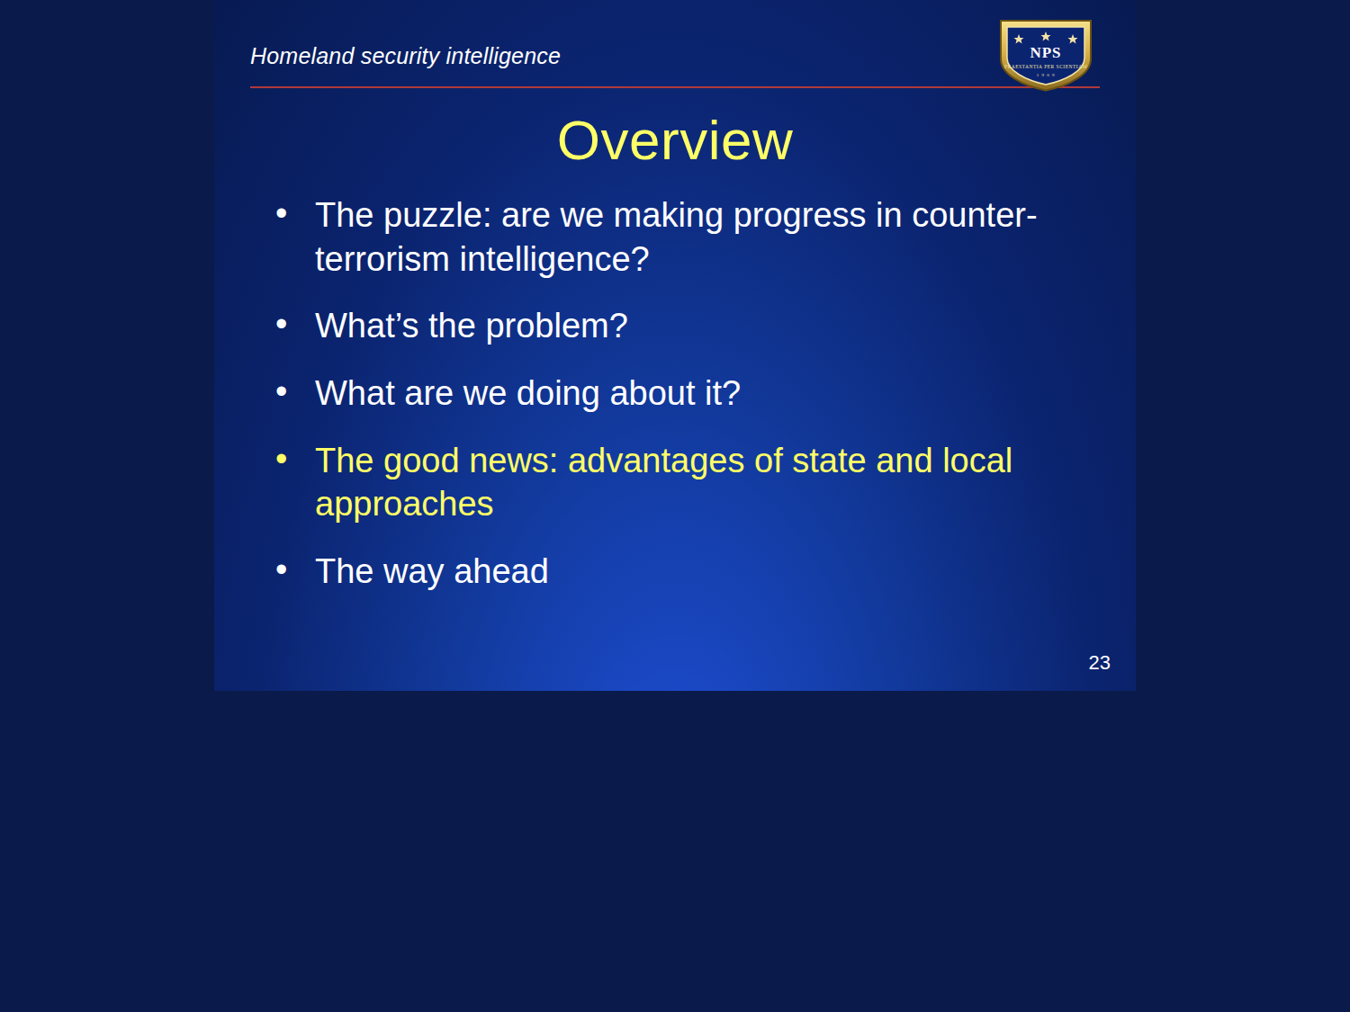Homeland security intelligence
NPS PRAESTANTIA PER SCIENTIAM 1 9 0 9
Overview
The puzzle: are we making progress in counter-terrorism intelligence?
What’s the problem?
What are we doing about it?
The good news: advantages of state and local approaches
The way ahead
23